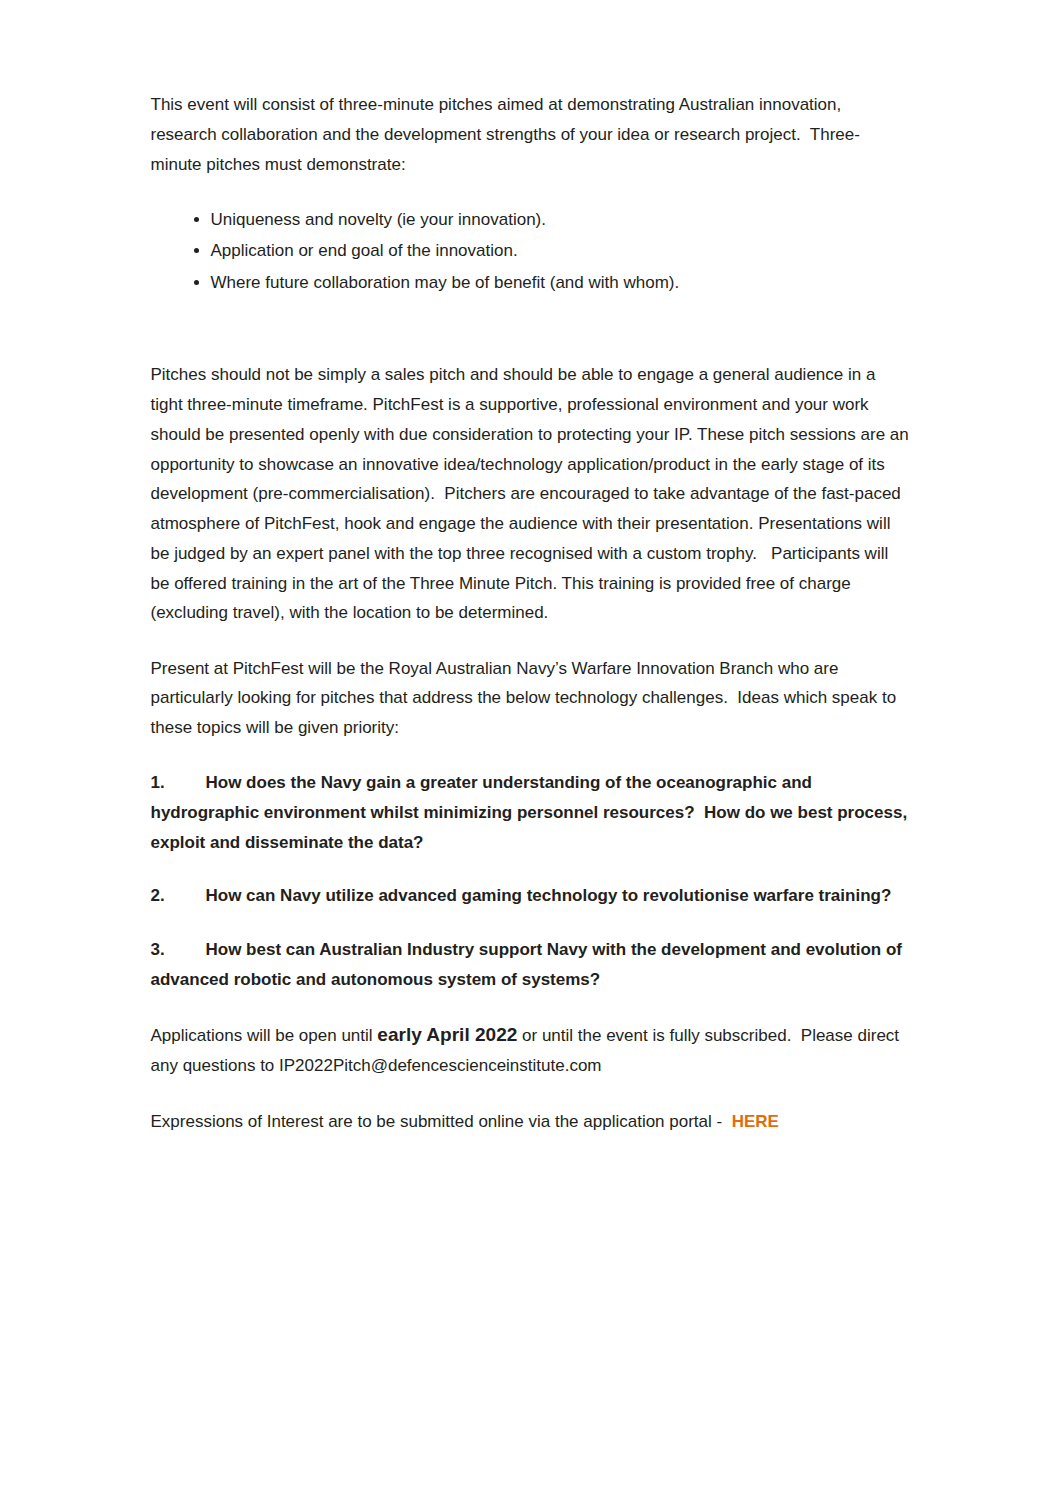This event will consist of three-minute pitches aimed at demonstrating Australian innovation, research collaboration and the development strengths of your idea or research project. Three-minute pitches must demonstrate:
Uniqueness and novelty (ie your innovation).
Application or end goal of the innovation.
Where future collaboration may be of benefit (and with whom).
Pitches should not be simply a sales pitch and should be able to engage a general audience in a tight three-minute timeframe. PitchFest is a supportive, professional environment and your work should be presented openly with due consideration to protecting your IP. These pitch sessions are an opportunity to showcase an innovative idea/technology application/product in the early stage of its development (pre-commercialisation). Pitchers are encouraged to take advantage of the fast-paced atmosphere of PitchFest, hook and engage the audience with their presentation. Presentations will be judged by an expert panel with the top three recognised with a custom trophy. Participants will be offered training in the art of the Three Minute Pitch. This training is provided free of charge (excluding travel), with the location to be determined.
Present at PitchFest will be the Royal Australian Navy’s Warfare Innovation Branch who are particularly looking for pitches that address the below technology challenges. Ideas which speak to these topics will be given priority:
1. How does the Navy gain a greater understanding of the oceanographic and hydrographic environment whilst minimizing personnel resources? How do we best process, exploit and disseminate the data?
2. How can Navy utilize advanced gaming technology to revolutionise warfare training?
3. How best can Australian Industry support Navy with the development and evolution of advanced robotic and autonomous system of systems?
Applications will be open until early April 2022 or until the event is fully subscribed. Please direct any questions to IP2022Pitch@defencescienceinstitute.com
Expressions of Interest are to be submitted online via the application portal - HERE